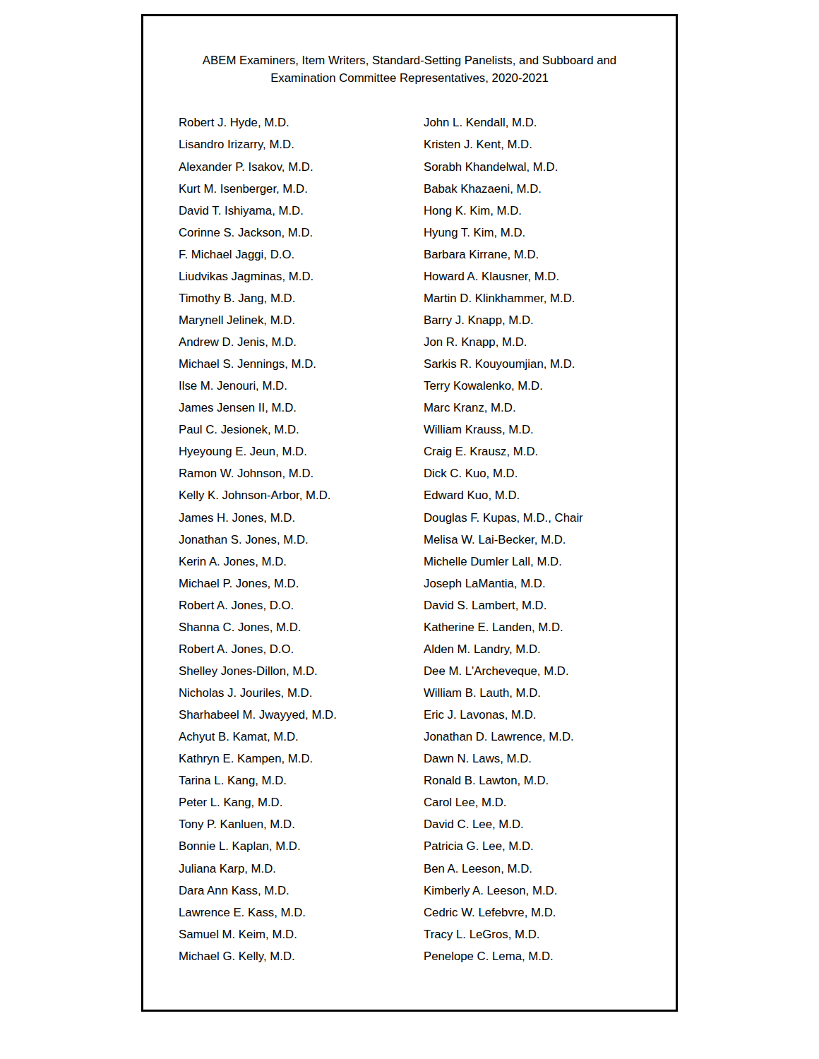ABEM Examiners, Item Writers, Standard-Setting Panelists, and Subboard and
Examination Committee Representatives, 2020-2021
Robert J. Hyde, M.D.
Lisandro Irizarry, M.D.
Alexander P. Isakov, M.D.
Kurt M. Isenberger, M.D.
David T. Ishiyama, M.D.
Corinne S. Jackson, M.D.
F. Michael Jaggi, D.O.
Liudvikas Jagminas, M.D.
Timothy B. Jang, M.D.
Marynell Jelinek, M.D.
Andrew D. Jenis, M.D.
Michael S. Jennings, M.D.
Ilse M. Jenouri, M.D.
James Jensen II, M.D.
Paul C. Jesionek, M.D.
Hyeyoung E. Jeun, M.D.
Ramon W. Johnson, M.D.
Kelly K. Johnson-Arbor, M.D.
James H. Jones, M.D.
Jonathan S. Jones, M.D.
Kerin A. Jones, M.D.
Michael P. Jones, M.D.
Robert A. Jones, D.O.
Shanna C. Jones, M.D.
Robert A. Jones, D.O.
Shelley Jones-Dillon, M.D.
Nicholas J. Jouriles, M.D.
Sharhabeel M. Jwayyed, M.D.
Achyut B. Kamat, M.D.
Kathryn E. Kampen, M.D.
Tarina L. Kang, M.D.
Peter L. Kang, M.D.
Tony P. Kanluen, M.D.
Bonnie L. Kaplan, M.D.
Juliana Karp, M.D.
Dara Ann Kass, M.D.
Lawrence E. Kass, M.D.
Samuel M. Keim, M.D.
Michael G. Kelly, M.D.
John L. Kendall, M.D.
Kristen J. Kent, M.D.
Sorabh Khandelwal, M.D.
Babak Khazaeni, M.D.
Hong K. Kim, M.D.
Hyung T. Kim, M.D.
Barbara Kirrane, M.D.
Howard A. Klausner, M.D.
Martin D. Klinkhammer, M.D.
Barry J. Knapp, M.D.
Jon R. Knapp, M.D.
Sarkis R. Kouyoumjian, M.D.
Terry Kowalenko, M.D.
Marc Kranz, M.D.
William Krauss, M.D.
Craig E. Krausz, M.D.
Dick C. Kuo, M.D.
Edward Kuo, M.D.
Douglas F. Kupas, M.D., Chair
Melisa W. Lai-Becker, M.D.
Michelle Dumler Lall, M.D.
Joseph LaMantia, M.D.
David S. Lambert, M.D.
Katherine E. Landen, M.D.
Alden M. Landry, M.D.
Dee M. L'Archeveque, M.D.
William B. Lauth, M.D.
Eric J. Lavonas, M.D.
Jonathan D. Lawrence, M.D.
Dawn N. Laws, M.D.
Ronald B. Lawton, M.D.
Carol Lee, M.D.
David C. Lee, M.D.
Patricia G. Lee, M.D.
Ben A. Leeson, M.D.
Kimberly A. Leeson, M.D.
Cedric W. Lefebvre, M.D.
Tracy L. LeGros, M.D.
Penelope C. Lema, M.D.